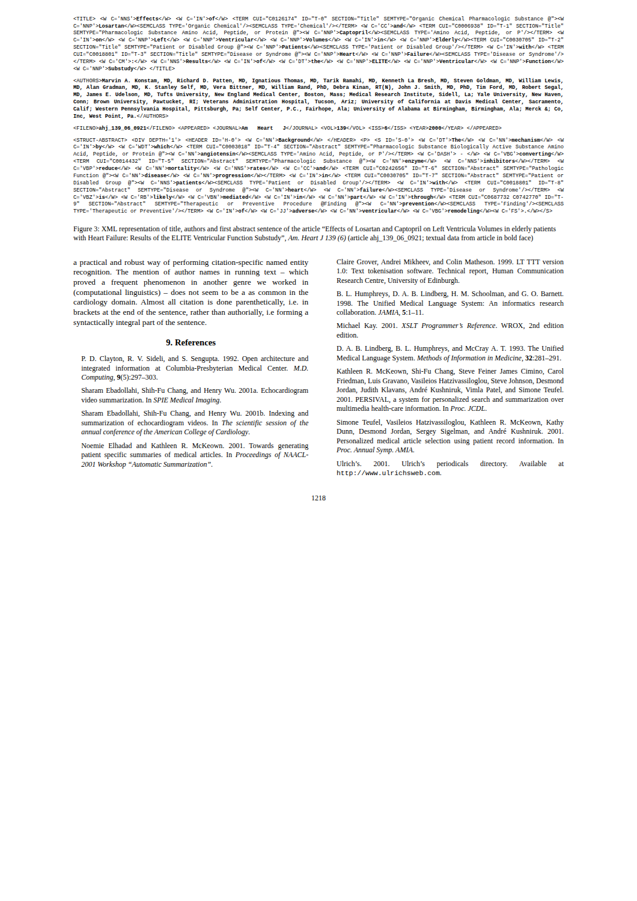<TITLE> <W C='NNS'>Effects</W> <W C='IN'>of</W> <TERM CUI="C0126174" ID="T-0" SECTION="Title" SEMTYPE="Organic Chemical Pharmacologic Substance @"><W C='NNP'>Losartan</W><SEMCLASS TYPE='Organic Chemical'/><SEMCLASS TYPE='Chemical'/></TERM> <W C='CC'>and</W> <TERM CUI="C0006938" ID="T-1" SECTION="Title" SEMTYPE="Pharmacologic Substance Amino Acid, Peptide, or Protein @"><W C='NNP'>Captopril</W><SEMCLASS TYPE='Amino Acid, Peptide, or P'/></TERM> <W C='IN'>on</W> <W C='NNP'>Left</W> <W C='NNP'>Ventricular</W> <W C='NNP'>Volumes</W> <W C='IN'>in</W> <W C='NNP'>Elderly</W><TERM CUI="C0030705" ID="T-2" SECTION="Title" SEMTYPE="Patient or Disabled Group @"><W C='NNP'>Patients</W><SEMCLASS TYPE='Patient or Disabled Group'/></TERM> <W C='IN'>with</W> <TERM CUI="C0018801" ID="T-3" SECTION="Title" SEMTYPE="Disease or Syndrome @"><W C='NNP'>Heart</W> <W C='NNP'>Failure</W><SEMCLASS TYPE='Disease or Syndrome'/></TERM> <W C='CM'>:</W> <W C='NNS'>Results</W> <W C='IN'>of</W> <W C='DT'>the</W> <W C='NNP'>ELITE</W> <W C='NNP'>Ventricular</W> <W C='NNP'>Function</W> <W C='NNP'>Substudy</W> </TITLE>
<AUTHORS>Marvin A. Konstam, MD, Richard D. Patten, MD, Ignatious Thomas, MD, Tarik Ramahi, MD, Kenneth La Bresh, MD, Steven Goldman, MD, William Lewis, MD, Alan Gradman, MD, K. Stanley Self, MD, Vera Bittner, MD, William Rand, PhD, Debra Kinan, RT(N), John J. Smith, MD, PhD, Tim Ford, MD, Robert Segal, MD, James E. Udelson, MD, Tufts University, New England Medical Center, Boston, Mass; Medical Research Institute, Sidell, La; Yale University, New Haven, Conn; Brown University, Pawtucket, RI; Veterans Administration Hospital, Tucson, Ariz; University of California at Davis Medical Center, Sacramento, Calif; Western Pennsylvania Hospital, Pittsburgh, Pa; Self Center, P.C., Fairhope, Ala; University of Alabama at Birmingham, Birmingham, Ala; Merck &; Co, Inc, West Point, Pa.</AUTHORS>
<FILENO>ahj_139_06_0921</FILENO> <APPEARED> <JOURNAL>Am Heart J</JOURNAL> <VOL>139</VOL> <ISS>6</ISS> <YEAR>2000</YEAR> </APPEARED>
<STRUCT-ABSTRACT> <DIV DEPTH='1'> <HEADER ID='H-0'> <W C='NN'>Background</W> </HEADER> <P> <S ID='S-0'> <W C='DT'>The</W> <W C='NN'>mechanism</W> <W C='IN'>by</W> <W C='WDT'>which</W> <TERM CUI="C0003018" ID="T-4" SECTION="Abstract" SEMTYPE="Pharmacologic Substance Biologically Active Substance Amino Acid, Peptide, or Protein @"><W C='NN'>angiotensin</W><SEMCLASS TYPE='Amino Acid, Peptide, or P'/></TERM> <W C='DASH'> - </W> <W C='VBG'>converting</W> <TERM CUI="C0014432" ID="T-5" SECTION="Abstract" SEMTYPE="Pharmacologic Substance @"><W C='NN'>enzyme</W> <W C='NNS'>inhibitors</W></TERM> <W C='VBP'>reduce</W> <W C='NN'>mortality</W> <W C='NNS'>rates</W> <W C='CC'>and</W> <TERM CUI="C0242656" ID="T-6" SECTION="Abstract" SEMTYPE="Pathologic Function @"><W C='NN'>disease</W> <W C='NN'>progression</W></TERM> <W C='IN'>in</W> <TERM CUI="C0030705" ID="T-7" SECTION="Abstract" SEMTYPE="Patient or Disabled Group @"><W C='NNS'>patients</W><SEMCLASS TYPE='Patient or Disabled Group'/></TERM> <W C='IN'>with</W> <TERM CUI="C0018801" ID="T-8" SECTION="Abstract" SEMTYPE="Disease or Syndrome @"><W C='NN'>heart</W> <W C='NN'>failure</W><SEMCLASS TYPE='Disease or Syndrome'/></TERM> <W C='VBZ'>is</W> <W C='RB'>likely</W> <W C='VBN'>mediated</W> <W C='IN'>in</W> <W C='NN'>part</W> <W C='IN'>through</W> <TERM CUI="C0687732 C0742770" ID="T-9" SECTION="Abstract" SEMTYPE="Therapeutic or Preventive Procedure @Finding @"><W C='NN'>prevention</W><SEMCLASS TYPE='Finding'/><SEMCLASS TYPE='Therapeutic or Preventive'/></TERM> <W C='IN'>of</W> <W C='JJ'>adverse</W> <W C='NN'>ventricular</W> <W C='VBG'>remodeling</W><W C='FS'>.</W></S>
Figure 3: XML representation of title, authors and first abstract sentence of the article “Effects of Losartan and Captopril on Left Ventricula Volumes in elderly patients with Heart Failure: Results of the ELITE Ventricular Function Substudy”, Am. Heart J 139 (6) (article ahj_139_06_0921; textual data from article in bold face)
a practical and robust way of performing citation-specific named entity recognition. The mention of author names in running text – which proved a frequent phenomenon in another genre we worked in (computational linguistics) – does not seem to be a as common in the cardiology domain. Almost all citation is done parenthetically, i.e. in brackets at the end of the sentence, rather than authorially, i.e forming a syntactically integral part of the sentence.
9. References
P. D. Clayton, R. V. Sideli, and S. Sengupta. 1992. Open architecture and integrated information at Columbia-Presbyterian Medical Center. M.D. Computing, 9(5):297–303.
Sharam Ebadollahi, Shih-Fu Chang, and Henry Wu. 2001a. Echocardiogram video summarization. In SPIE Medical Imaging.
Sharam Ebadollahi, Shih-Fu Chang, and Henry Wu. 2001b. Indexing and summarization of echocardiogram videos. In The scientific session of the annual conference of the American College of Cardiology.
Noemie Elhadad and Kathleen R. McKeown. 2001. Towards generating patient specific summaries of medical articles. In Proceedings of NAACL-2001 Workshop “Automatic Summarization”.
Claire Grover, Andrei Mikheev, and Colin Matheson. 1999. LT TTT version 1.0: Text tokenisation software. Technical report, Human Communication Research Centre, University of Edinburgh.
B. L. Humphreys, D. A. B. Lindberg, H. M. Schoolman, and G. O. Barnett. 1998. The Unified Medical Language System: An informatics research collaboration. JAMIA, 5:1–11.
Michael Kay. 2001. XSLT Programmer’s Reference. WROX, 2nd edition edition.
D. A. B. Lindberg, B. L. Humphreys, and McCray A. T. 1993. The Unified Medical Language System. Methods of Information in Medicine, 32:281–291.
Kathleen R. McKeown, Shi-Fu Chang, Steve Feiner James Cimino, Carol Friedman, Luis Gravano, Vasileios Hatzivassiloglou, Steve Johnson, Desmond Jordan, Judith Klavans, André Kushniruk, Vimla Patel, and Simone Teufel. 2001. PERSIVAL, a system for personalized search and summarization over multimedia health-care information. In Proc. JCDL.
Simone Teufel, Vasileios Hatzivassiloglou, Kathleen R. McKeown, Kathy Dunn, Desmond Jordan, Sergey Sigelman, and André Kushniruk. 2001. Personalized medical article selection using patient record information. In Proc. Annual Symp. AMIA.
Ulrich’s. 2001. Ulrich’s periodicals directory. Available at http://www.ulrichsweb.com.
1218